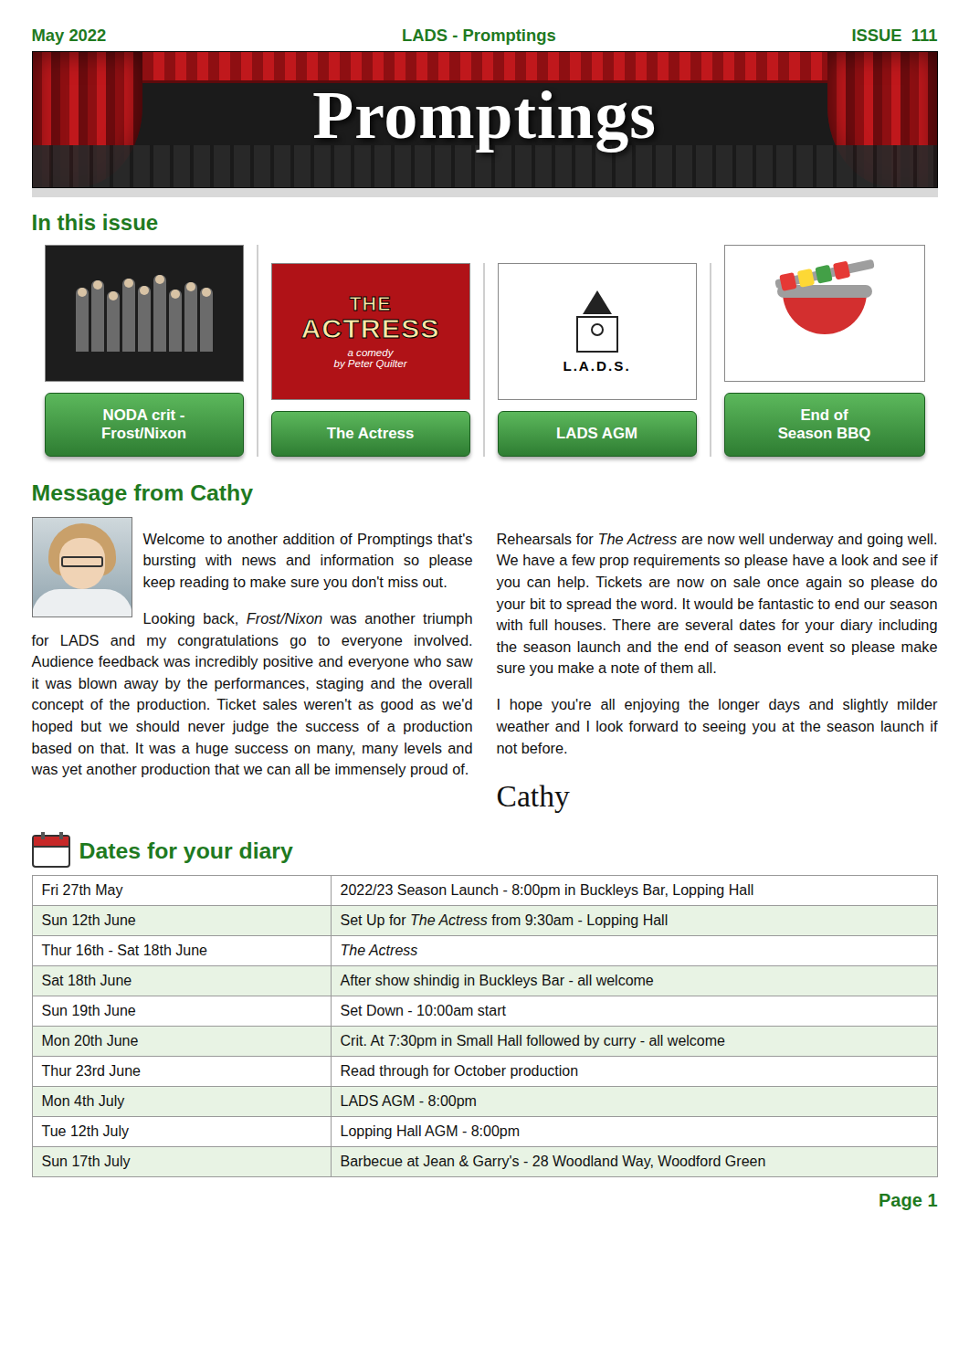May 2022 LADS - Promptings ISSUE 111
Promptings
In this issue
NODA crit -
Frost/Nixon
THE
ACTRESS
a comedy
by Peter Quilter
The Actress
L.A.D.S.
LADS AGM
End of
Season BBQ
Message from Cathy
Welcome to another addition of Promptings that's bursting with news and information so please keep reading to make sure you don't miss out.
Looking back, Frost/Nixon was another triumph for LADS and my congratulations go to everyone involved. Audience feedback was incredibly positive and everyone who saw it was blown away by the performances, staging and the overall concept of the production. Ticket sales weren't as good as we'd hoped but we should never judge the success of a production based on that. It was a huge success on many, many levels and was yet another production that we can all be immensely proud of.
Rehearsals for The Actress are now well underway and going well. We have a few prop requirements so please have a look and see if you can help. Tickets are now on sale once again so please do your bit to spread the word. It would be fantastic to end our season with full houses. There are several dates for your diary including the season launch and the end of season event so please make sure you make a note of them all.
I hope you're all enjoying the longer days and slightly milder weather and I look forward to seeing you at the season launch if not before.
Cathy
Dates for your diary
| Fri 27th May | 2022/23 Season Launch - 8:00pm in Buckleys Bar, Lopping Hall |
| Sun 12th June | Set Up for The Actress from 9:30am - Lopping Hall |
| Thur 16th - Sat 18th June | The Actress |
| Sat 18th June | After show shindig in Buckleys Bar - all welcome |
| Sun 19th June | Set Down - 10:00am start |
| Mon 20th June | Crit. At 7:30pm in Small Hall followed by curry - all welcome |
| Thur 23rd June | Read through for October production |
| Mon 4th July | LADS AGM - 8:00pm |
| Tue 12th July | Lopping Hall AGM - 8:00pm |
| Sun 17th July | Barbecue at Jean & Garry's - 28 Woodland Way, Woodford Green |
Page 1